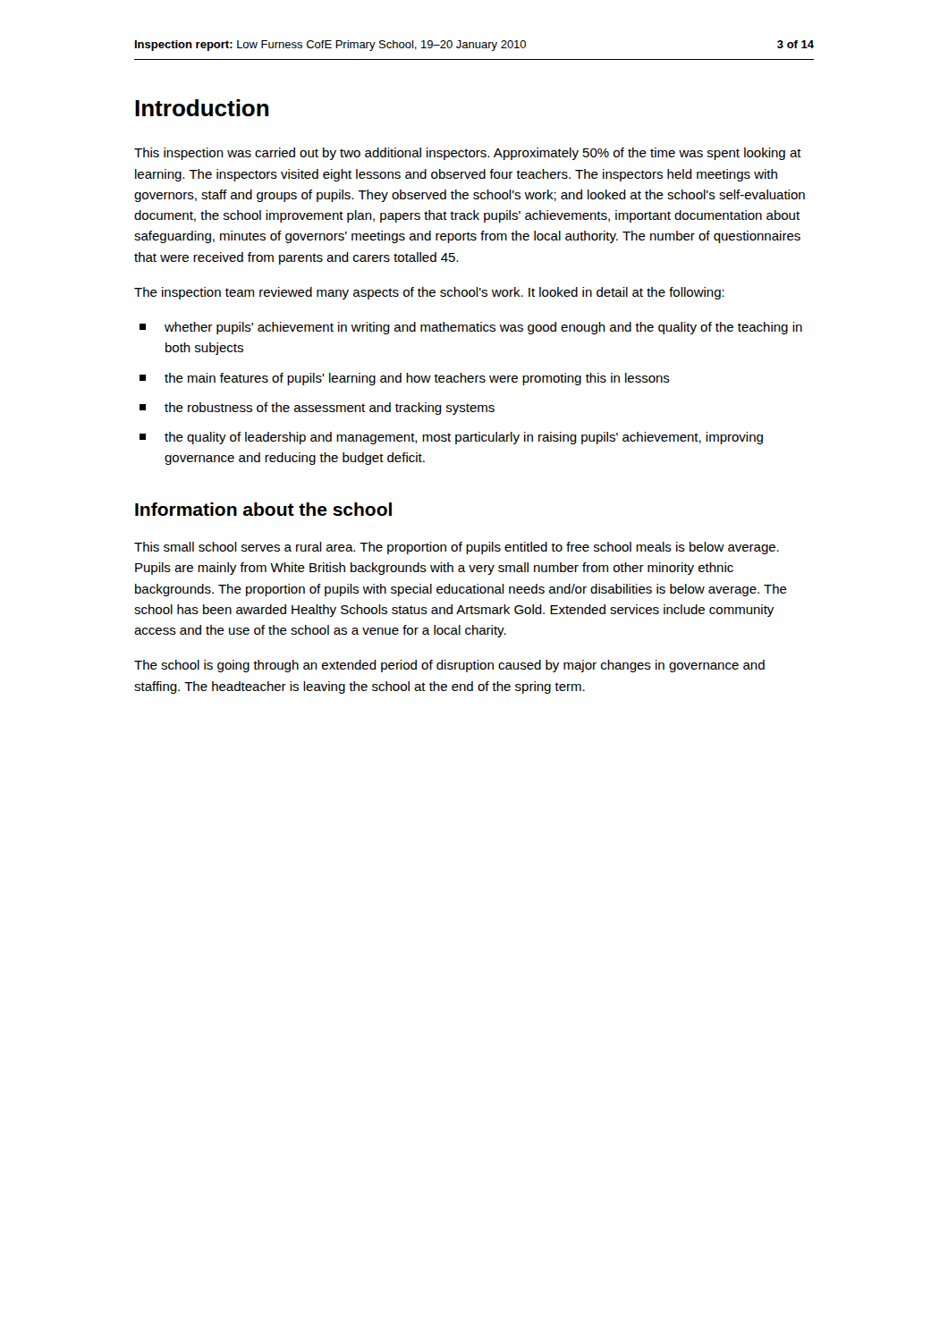Inspection report: Low Furness CofE Primary School, 19–20 January 2010
3 of 14
Introduction
This inspection was carried out by two additional inspectors. Approximately 50% of the time was spent looking at learning. The inspectors visited eight lessons and observed four teachers. The inspectors held meetings with governors, staff and groups of pupils. They observed the school's work; and looked at the school's self-evaluation document, the school improvement plan, papers that track pupils' achievements, important documentation about safeguarding, minutes of governors' meetings and reports from the local authority. The number of questionnaires that were received from parents and carers totalled 45.
The inspection team reviewed many aspects of the school's work. It looked in detail at the following:
whether pupils' achievement in writing and mathematics was good enough and the quality of the teaching in both subjects
the main features of pupils' learning and how teachers were promoting this in lessons
the robustness of the assessment and tracking systems
the quality of leadership and management, most particularly in raising pupils' achievement, improving governance and reducing the budget deficit.
Information about the school
This small school serves a rural area. The proportion of pupils entitled to free school meals is below average. Pupils are mainly from White British backgrounds with a very small number from other minority ethnic backgrounds. The proportion of pupils with special educational needs and/or disabilities is below average. The school has been awarded Healthy Schools status and Artsmark Gold. Extended services include community access and the use of the school as a venue for a local charity.
The school is going through an extended period of disruption caused by major changes in governance and staffing. The headteacher is leaving the school at the end of the spring term.